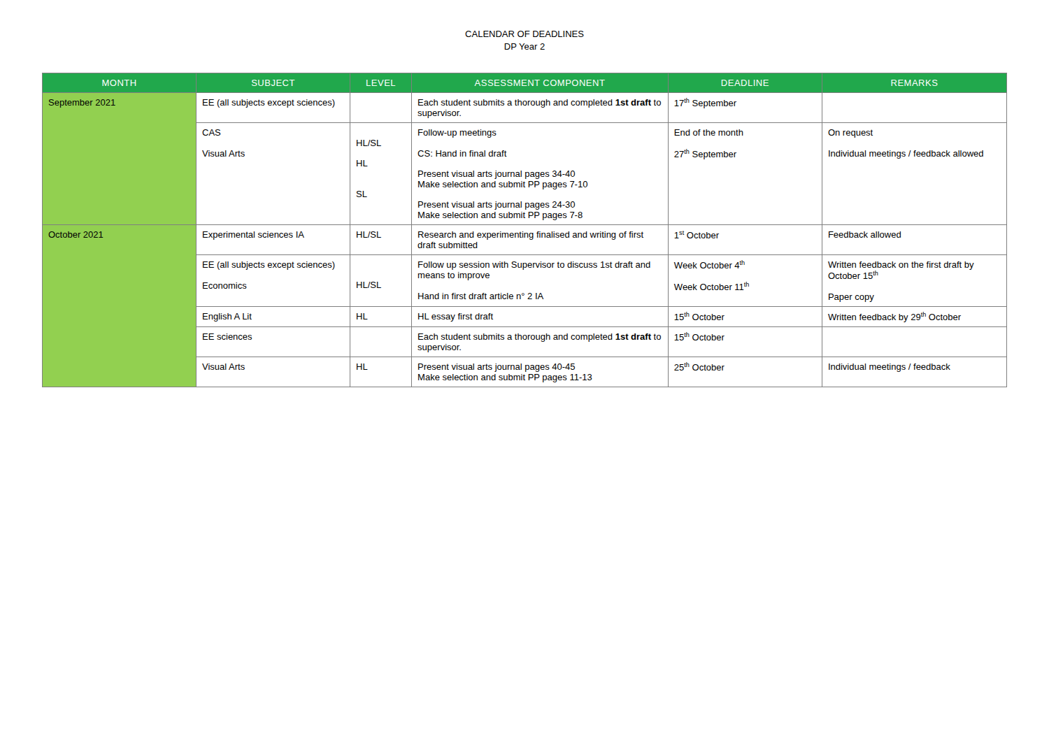CALENDAR OF DEADLINES
DP Year 2
| MONTH | SUBJECT | LEVEL | ASSESSMENT COMPONENT | DEADLINE | REMARKS |
| --- | --- | --- | --- | --- | --- |
| September 2021 | EE (all subjects except sciences) | | Each student submits a thorough and completed 1st draft to supervisor. | 17 th September | |
| CAS Visual Arts | HL/SL HL SL | Follow-up meetings CS: Hand in final draft Present visual arts journal pages 34-40 Make selection and submit PP pages 7-10 Present visual arts journal pages 24-30 Make selection and submit PP pages 7-8 | End of the month 27 th September | On request Individual meetings / feedback allowed |
| October 2021 | Experimental sciences IA | HL/SL | Research and experimenting finalised and writing of first draft submitted | 1 st October | Feedback allowed |
| EE (all subjects except sciences) Economics | HL/SL | Follow up session with Supervisor to discuss 1st draft and means to improve Hand in first draft article n° 2 IA | Week October 4 th Week October 11 th | Written feedback on the first draft by October 15 th Paper copy |
| English A Lit | HL | HL essay first draft | 15 th October | Written feedback by 29 th October |
| EE sciences | | Each student submits a thorough and completed 1st draft to supervisor. | 15 th October | |
| Visual Arts | HL | Present visual arts journal pages 40-45 Make selection and submit PP pages 11-13 | 25 th October | Individual meetings / feedback |